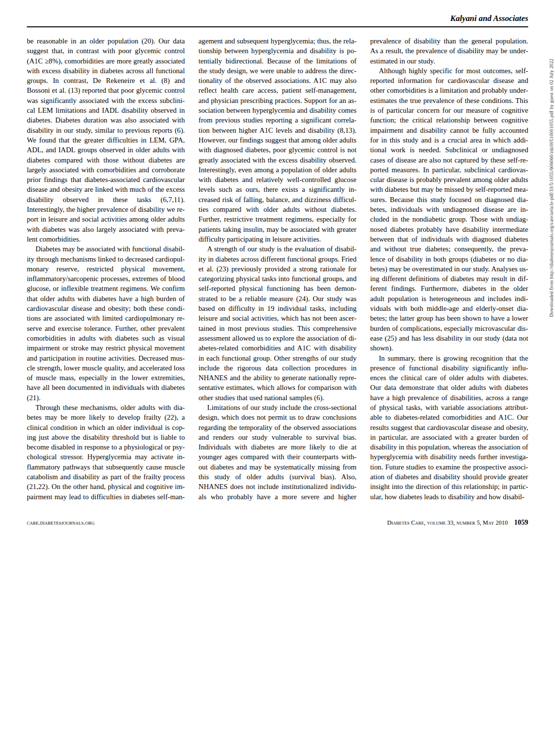Kalyani and Associates
be reasonable in an older population (20). Our data suggest that, in contrast with poor glycemic control (A1C ≥8%), comorbidities are more greatly associated with excess disability in diabetes across all functional groups. In contrast, De Rekeneire et al. (8) and Bossoni et al. (13) reported that poor glycemic control was significantly associated with the excess subclinical LEM limitations and IADL disability observed in diabetes. Diabetes duration was also associated with disability in our study, similar to previous reports (6). We found that the greater difficulties in LEM, GPA, ADL, and IADL groups observed in older adults with diabetes compared with those without diabetes are largely associated with comorbidities and corroborate prior findings that diabetes-associated cardiovascular disease and obesity are linked with much of the excess disability observed in these tasks (6,7,11). Interestingly, the higher prevalence of disability we report in leisure and social activities among older adults with diabetes was also largely associated with prevalent comorbidities.
Diabetes may be associated with functional disability through mechanisms linked to decreased cardiopulmonary reserve, restricted physical movement, inflammatory/sarcopenic processes, extremes of blood glucose, or inflexible treatment regimens. We confirm that older adults with diabetes have a high burden of cardiovascular disease and obesity; both these conditions are associated with limited cardiopulmonary reserve and exercise tolerance. Further, other prevalent comorbidities in adults with diabetes such as visual impairment or stroke may restrict physical movement and participation in routine activities. Decreased muscle strength, lower muscle quality, and accelerated loss of muscle mass, especially in the lower extremities, have all been documented in individuals with diabetes (21).
Through these mechanisms, older adults with diabetes may be more likely to develop frailty (22), a clinical condition in which an older individual is coping just above the disability threshold but is liable to become disabled in response to a physiological or psychological stressor. Hyperglycemia may activate inflammatory pathways that subsequently cause muscle catabolism and disability as part of the frailty process (21,22). On the other hand, physical and cognitive impairment may lead to difficulties in diabetes self-management and subsequent hyperglycemia; thus, the relationship between hyperglycemia and disability is potentially bidirectional. Because of the limitations of the study design, we were unable to address the directionality of the observed associations. A1C may also reflect health care access, patient self-management, and physician prescribing practices. Support for an association between hyperglycemia and disability comes from previous studies reporting a significant correlation between higher A1C levels and disability (8,13). However, our findings suggest that among older adults with diagnosed diabetes, poor glycemic control is not greatly associated with the excess disability observed. Interestingly, even among a population of older adults with diabetes and relatively well-controlled glucose levels such as ours, there exists a significantly increased risk of falling, balance, and dizziness difficulties compared with older adults without diabetes. Further, restrictive treatment regimens, especially for patients taking insulin, may be associated with greater difficulty participating in leisure activities.
A strength of our study is the evaluation of disability in diabetes across different functional groups. Fried et al. (23) previously provided a strong rationale for categorizing physical tasks into functional groups, and self-reported physical functioning has been demonstrated to be a reliable measure (24). Our study was based on difficulty in 19 individual tasks, including leisure and social activities, which has not been ascertained in most previous studies. This comprehensive assessment allowed us to explore the association of diabetes-related comorbidities and A1C with disability in each functional group. Other strengths of our study include the rigorous data collection procedures in NHANES and the ability to generate nationally representative estimates, which allows for comparison with other studies that used national samples (6).
Limitations of our study include the cross-sectional design, which does not permit us to draw conclusions regarding the temporality of the observed associations and renders our study vulnerable to survival bias. Individuals with diabetes are more likely to die at younger ages compared with their counterparts without diabetes and may be systematically missing from this study of older adults (survival bias). Also, NHANES does not include institutionalized individuals who probably have a more severe and higher prevalence of disability than the general population. As a result, the prevalence of disability may be underestimated in our study.
Although highly specific for most outcomes, self-reported information for cardiovascular disease and other comorbidities is a limitation and probably underestimates the true prevalence of these conditions. This is of particular concern for our measure of cognitive function; the critical relationship between cognitive impairment and disability cannot be fully accounted for in this study and is a crucial area in which additional work is needed. Subclinical or undiagnosed cases of disease are also not captured by these self-reported measures. In particular, subclinical cardiovascular disease is probably prevalent among older adults with diabetes but may be missed by self-reported measures. Because this study focused on diagnosed diabetes, individuals with undiagnosed disease are included in the nondiabetic group. Those with undiagnosed diabetes probably have disability intermediate between that of individuals with diagnosed diabetes and without true diabetes; consequently, the prevalence of disability in both groups (diabetes or no diabetes) may be overestimated in our study. Analyses using different definitions of diabetes may result in different findings. Furthermore, diabetes in the older adult population is heterogeneous and includes individuals with both middle-age and elderly-onset diabetes; the latter group has been shown to have a lower burden of complications, especially microvascular disease (25) and has less disability in our study (data not shown).
In summary, there is growing recognition that the presence of functional disability significantly influences the clinical care of older adults with diabetes. Our data demonstrate that older adults with diabetes have a high prevalence of disabilities, across a range of physical tasks, with variable associations attributable to diabetes-related comorbidities and A1C. Our results suggest that cardiovascular disease and obesity, in particular, are associated with a greater burden of disability in this population, whereas the association of hyperglycemia with disability needs further investigation. Future studies to examine the prospective association of diabetes and disability should provide greater insight into the direction of this relationship; in particular, how diabetes leads to disability and how disabil-
care.diabetesjournals.org
Diabetes Care, volume 33, number 5, May 2010 1059
Downloaded from http://diabetesjournals.org/care/article-pdf/33/5/1055/606060/zdc00510001055.pdf by guest on 02 July 2022